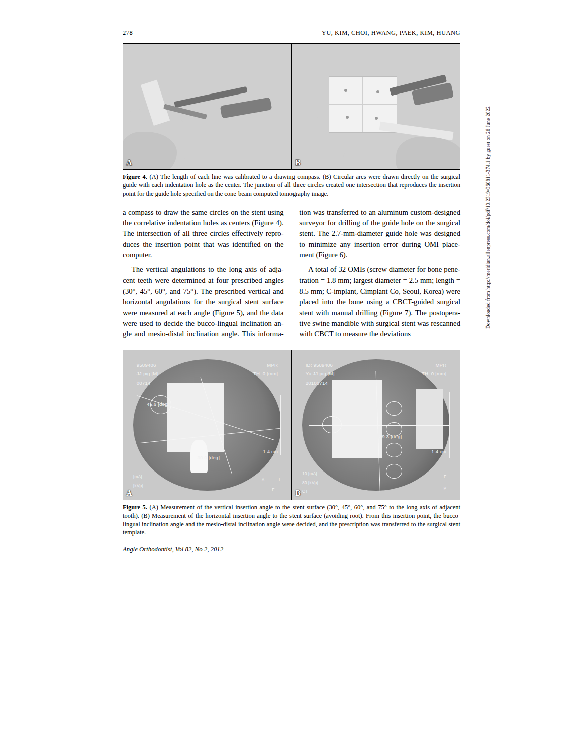Downloaded from http://meridian.allenpress.com/doi/pdf/10.2319/060811-374.1 by guest on 26 June 2022
278 YU, KIM, CHOI, HWANG, PAEK, KIM, HUANG
A
B
Figure 4. (A) The length of each line was calibrated to a drawing compass. (B) Circular arcs were drawn directly on the surgical guide with each indentation hole as the center. The junction of all three circles created one intersection that reproduces the insertion point for the guide hole specified on the cone-beam computed tomography image.
a compass to draw the same circles on the stent using the correlative indentation holes as centers (Figure 4). The intersection of all three circles effectively reproduces the insertion point that was identified on the computer.
The vertical angulations to the long axis of adjacent teeth were determined at four prescribed angles (30°, 45°, 60°, and 75°). The prescribed vertical and horizontal angulations for the surgical stent surface were measured at each angle (Figure 5), and the data were used to decide the bucco-lingual inclination angle and mesio-distal inclination angle. This information was transferred to an aluminum custom-designed surveyor for drilling of the guide hole on the surgical stent. The 2.7-mm-diameter guide hole was designed to minimize any insertion error during OMI placement (Figure 6).
A total of 32 OMIs (screw diameter for bone penetration = 1.8 mm; largest diameter = 2.5 mm; length = 8.5 mm; C-implant, Cimplant Co, Seoul, Korea) were placed into the bone using a CBCT-guided surgical stent with manual drilling (Figure 7). The postoperative swine mandible with surgical stent was rescanned with CBCT to measure the deviations
9589406
JJ-pig [M]
00714
MPR
TH: 0 [mm]
45.6 [deg]
30.0 [deg]
1.4 cm
[mA]
[kVp]
A
L
F
A
ID: 9589406
Yu JJ-pig [M]
20100714
MPR
TH: 0 [mm]
89.3 [deg]
1.4 cm
10 [mA]
80 [kVp]
CT
F
P
B
Figure 5. (A) Measurement of the vertical insertion angle to the stent surface (30°, 45°, 60°, and 75° to the long axis of adjacent tooth). (B) Measurement of the horizontal insertion angle to the stent surface (avoiding root). From this insertion point, the bucco-lingual inclination angle and the mesio-distal inclination angle were decided, and the prescription was transferred to the surgical stent template.
Angle Orthodontist, Vol 82, No 2, 2012